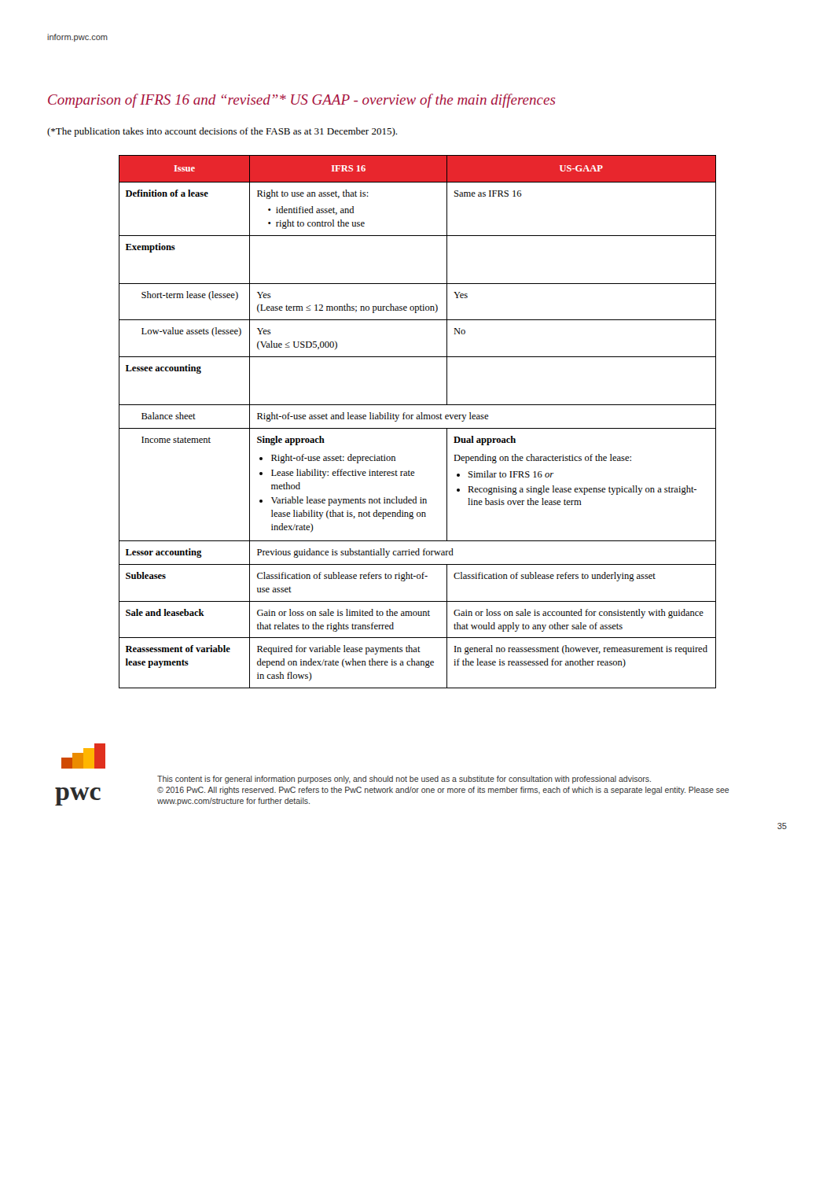inform.pwc.com
Comparison of IFRS 16 and “revised”* US GAAP - overview of the main differences
(*The publication takes into account decisions of the FASB as at 31 December 2015).
| Issue | IFRS 16 | US-GAAP |
| --- | --- | --- |
| Definition of a lease | Right to use an asset, that is: identified asset, and right to control the use | Same as IFRS 16 |
| Exemptions | | |
| Short-term lease (lessee) | Yes (Lease term ≤ 12 months; no purchase option) | Yes |
| Low-value assets (lessee) | Yes (Value ≤ USD5,000) | No |
| Lessee accounting | | |
| Balance sheet | Right-of-use asset and lease liability for almost every lease |
| Income statement | Single approach Right-of-use asset: depreciation Lease liability: effective interest rate method Variable lease payments not included in lease liability (that is, not depending on index/rate) | Dual approach Depending on the characteristics of the lease: Similar to IFRS 16 or Recognising a single lease expense typically on a straight-line basis over the lease term |
| Lessor accounting | Previous guidance is substantially carried forward |
| Subleases | Classification of sublease refers to right-of-use asset | Classification of sublease refers to underlying asset |
| Sale and leaseback | Gain or loss on sale is limited to the amount that relates to the rights transferred | Gain or loss on sale is accounted for consistently with guidance that would apply to any other sale of assets |
| Reassessment of variable lease payments | Required for variable lease payments that depend on index/rate (when there is a change in cash flows) | In general no reassessment (however, remeasurement is required if the lease is reassessed for another reason) |
pwc
This content is for general information purposes only, and should not be used as a substitute for consultation with professional advisors.
© 2016 PwC. All rights reserved. PwC refers to the PwC network and/or one or more of its member firms, each of which is a separate legal entity. Please see www.pwc.com/structure for further details.
35